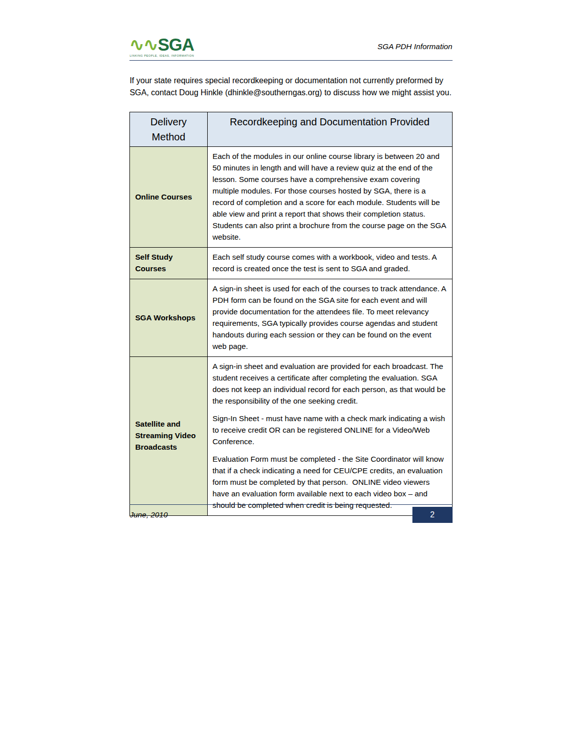∿∿SGA
LINKING PEOPLE, IDEAS, INFORMATION
SGA PDH Information
If your state requires special recordkeeping or documentation not currently preformed by SGA, contact Doug Hinkle (dhinkle@southerngas.org) to discuss how we might assist you.
| Delivery Method | Recordkeeping and Documentation Provided |
| --- | --- |
| Online Courses | Each of the modules in our online course library is between 20 and 50 minutes in length and will have a review quiz at the end of the lesson. Some courses have a comprehensive exam covering multiple modules. For those courses hosted by SGA, there is a record of completion and a score for each module. Students will be able view and print a report that shows their completion status. Students can also print a brochure from the course page on the SGA website. |
| Self Study Courses | Each self study course comes with a workbook, video and tests. A record is created once the test is sent to SGA and graded. |
| SGA Workshops | A sign-in sheet is used for each of the courses to track attendance. A PDH form can be found on the SGA site for each event and will provide documentation for the attendees file. To meet relevancy requirements, SGA typically provides course agendas and student handouts during each session or they can be found on the event web page. |
| Satellite and Streaming Video Broadcasts | A sign-in sheet and evaluation are provided for each broadcast. The student receives a certificate after completing the evaluation. SGA does not keep an individual record for each person, as that would be the responsibility of the one seeking credit. Sign-In Sheet - must have name with a check mark indicating a wish to receive credit OR can be registered ONLINE for a Video/Web Conference. Evaluation Form must be completed - the Site Coordinator will know that if a check indicating a need for CEU/CPE credits, an evaluation form must be completed by that person. ONLINE video viewers have an evaluation form available next to each video box – and should be completed when credit is being requested. |
June, 2010
2